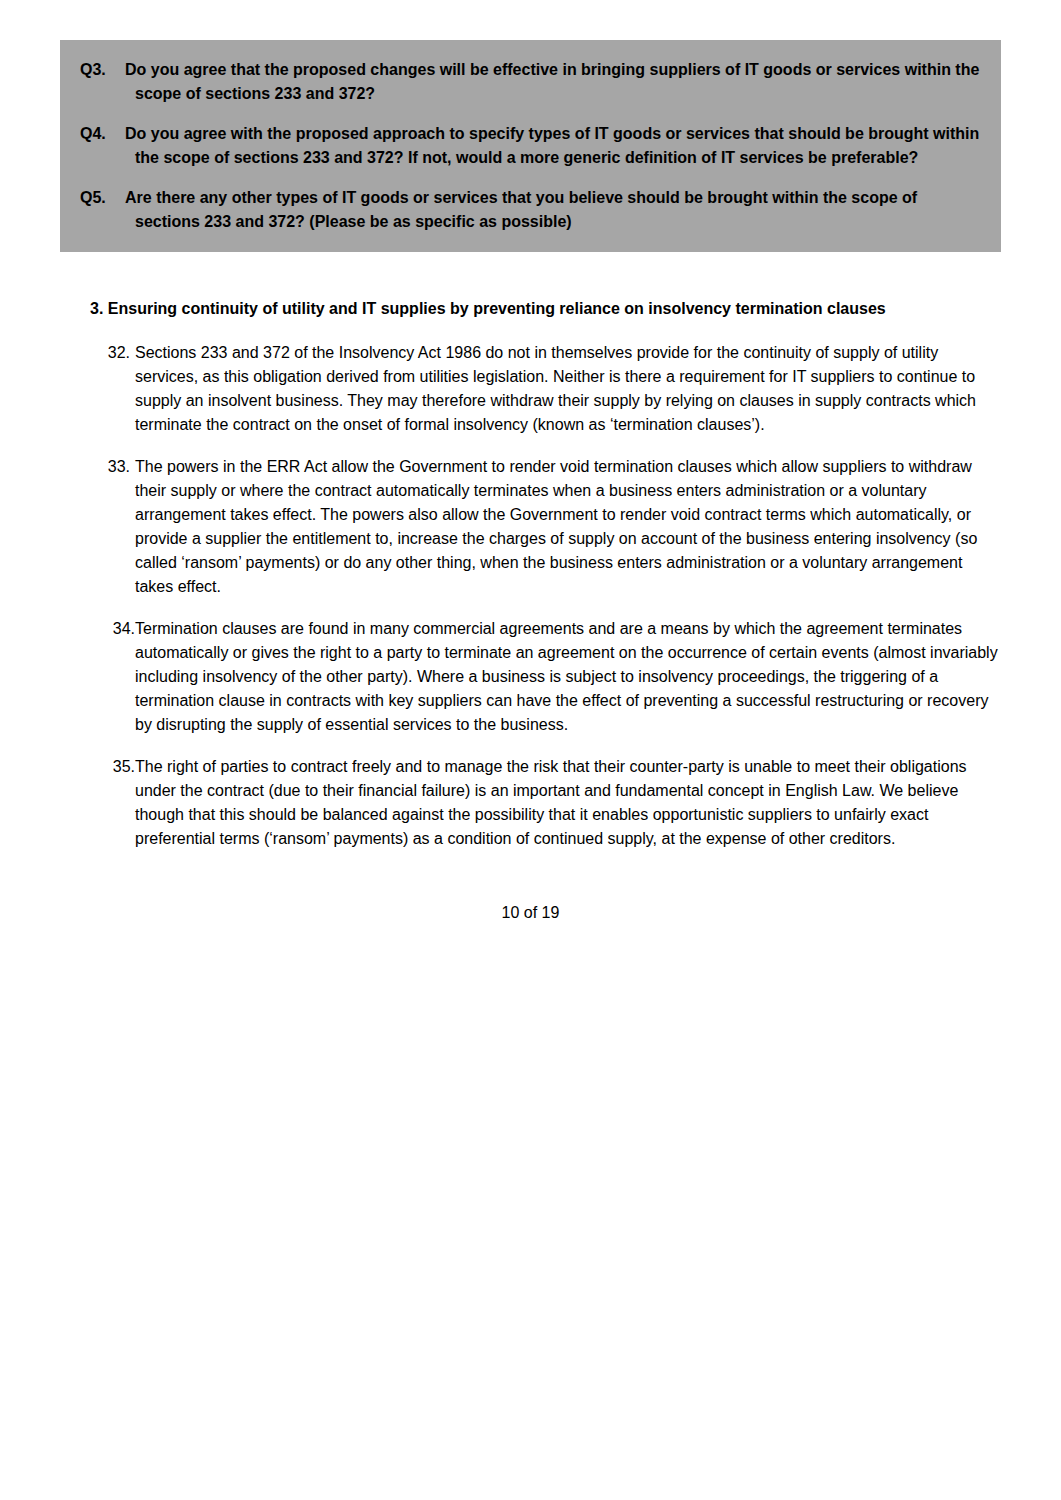Q3. Do you agree that the proposed changes will be effective in bringing suppliers of IT goods or services within the scope of sections 233 and 372?
Q4. Do you agree with the proposed approach to specify types of IT goods or services that should be brought within the scope of sections 233 and 372? If not, would a more generic definition of IT services be preferable?
Q5. Are there any other types of IT goods or services that you believe should be brought within the scope of sections 233 and 372? (Please be as specific as possible)
3. Ensuring continuity of utility and IT supplies by preventing reliance on insolvency termination clauses
32. Sections 233 and 372 of the Insolvency Act 1986 do not in themselves provide for the continuity of supply of utility services, as this obligation derived from utilities legislation. Neither is there a requirement for IT suppliers to continue to supply an insolvent business. They may therefore withdraw their supply by relying on clauses in supply contracts which terminate the contract on the onset of formal insolvency (known as ‘termination clauses’).
33. The powers in the ERR Act allow the Government to render void termination clauses which allow suppliers to withdraw their supply or where the contract automatically terminates when a business enters administration or a voluntary arrangement takes effect. The powers also allow the Government to render void contract terms which automatically, or provide a supplier the entitlement to, increase the charges of supply on account of the business entering insolvency (so called ‘ransom’ payments) or do any other thing, when the business enters administration or a voluntary arrangement takes effect.
34. Termination clauses are found in many commercial agreements and are a means by which the agreement terminates automatically or gives the right to a party to terminate an agreement on the occurrence of certain events (almost invariably including insolvency of the other party). Where a business is subject to insolvency proceedings, the triggering of a termination clause in contracts with key suppliers can have the effect of preventing a successful restructuring or recovery by disrupting the supply of essential services to the business.
35. The right of parties to contract freely and to manage the risk that their counter-party is unable to meet their obligations under the contract (due to their financial failure) is an important and fundamental concept in English Law. We believe though that this should be balanced against the possibility that it enables opportunistic suppliers to unfairly exact preferential terms (‘ransom’ payments) as a condition of continued supply, at the expense of other creditors.
10 of 19